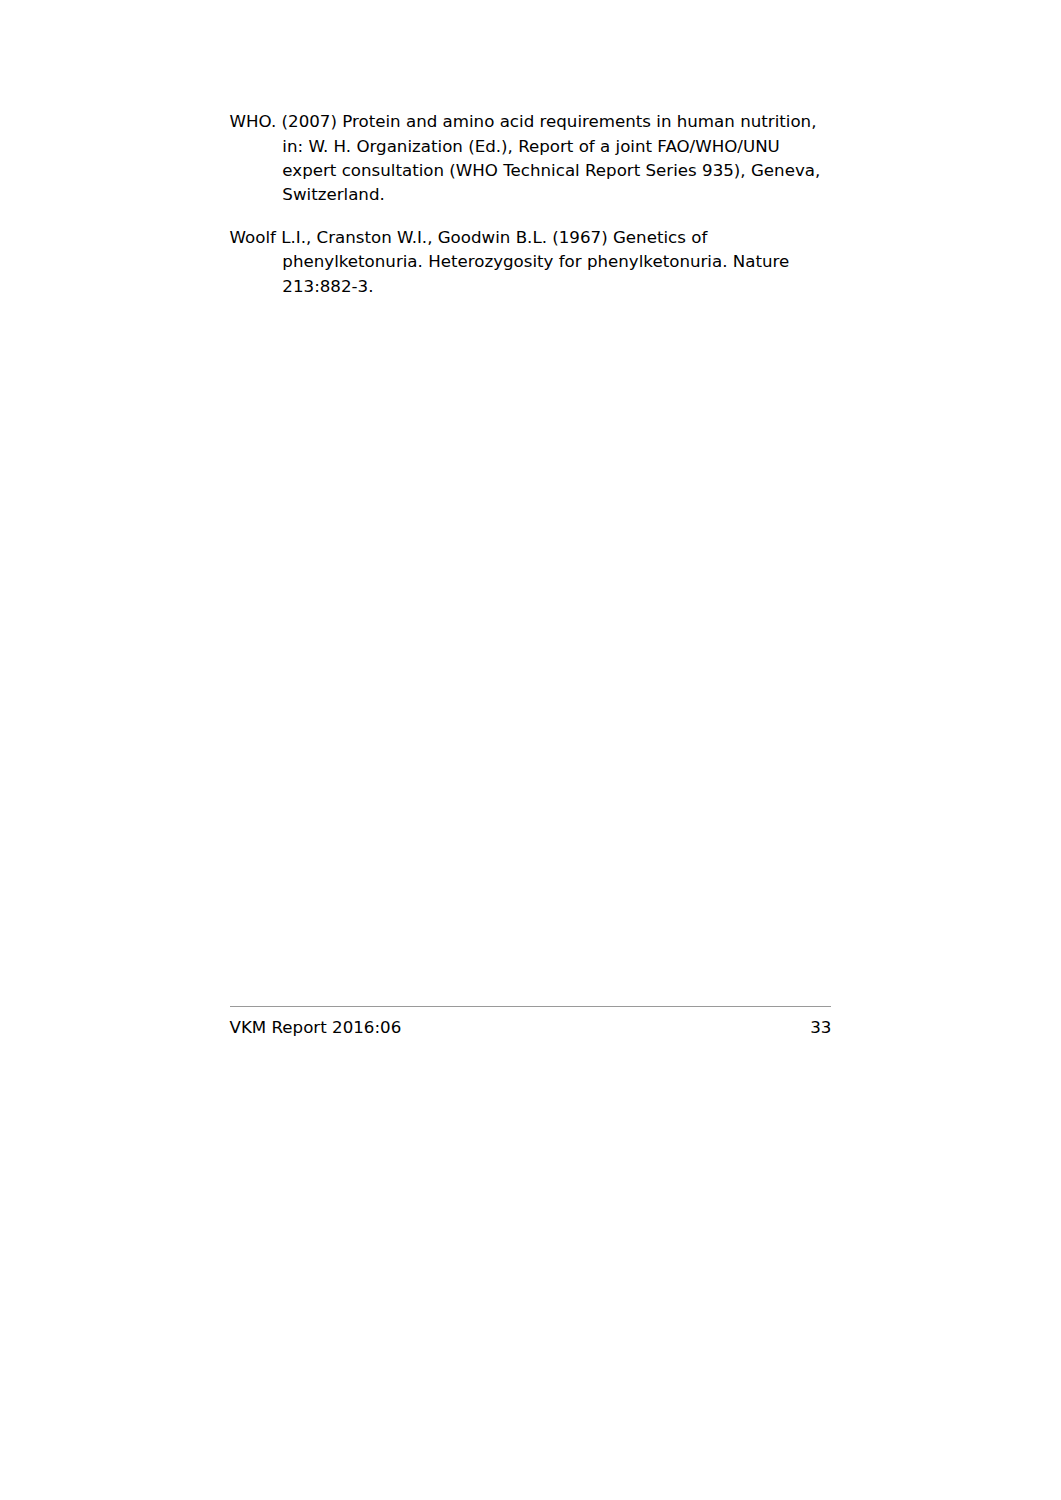WHO. (2007) Protein and amino acid requirements in human nutrition, in: W. H. Organization (Ed.), Report of a joint FAO/WHO/UNU expert consultation (WHO Technical Report Series 935), Geneva, Switzerland.
Woolf L.I., Cranston W.I., Goodwin B.L. (1967) Genetics of phenylketonuria. Heterozygosity for phenylketonuria. Nature 213:882-3.
VKM Report 2016:06 33